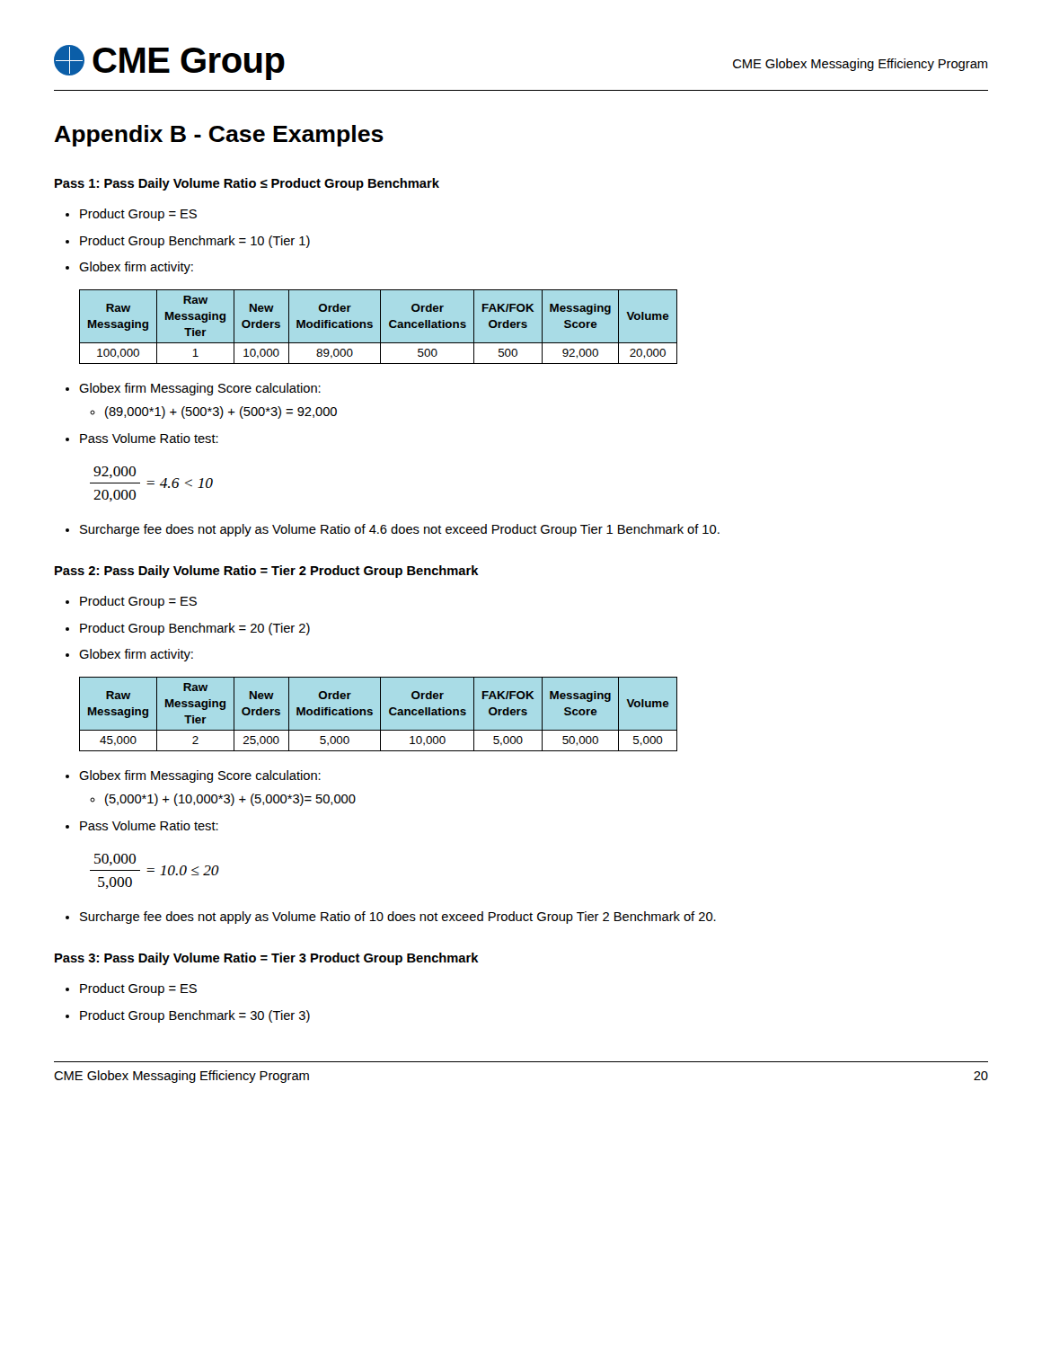CME Group
CME Globex Messaging Efficiency Program
Appendix B - Case Examples
Pass 1: Pass Daily Volume Ratio ≤ Product Group Benchmark
Product Group = ES
Product Group Benchmark = 10 (Tier 1)
Globex firm activity:
| Raw Messaging | Raw Messaging Tier | New Orders | Order Modifications | Order Cancellations | FAK/FOK Orders | Messaging Score | Volume |
| --- | --- | --- | --- | --- | --- | --- | --- |
| 100,000 | 1 | 10,000 | 89,000 | 500 | 500 | 92,000 | 20,000 |
Globex firm Messaging Score calculation:
(89,000*1) + (500*3) + (500*3) = 92,000
Pass Volume Ratio test:
92,00020,000 = 4.6 < 10
Surcharge fee does not apply as Volume Ratio of 4.6 does not exceed Product Group Tier 1 Benchmark of 10.
Pass 2: Pass Daily Volume Ratio = Tier 2 Product Group Benchmark
Product Group = ES
Product Group Benchmark = 20 (Tier 2)
Globex firm activity:
| Raw Messaging | Raw Messaging Tier | New Orders | Order Modifications | Order Cancellations | FAK/FOK Orders | Messaging Score | Volume |
| --- | --- | --- | --- | --- | --- | --- | --- |
| 45,000 | 2 | 25,000 | 5,000 | 10,000 | 5,000 | 50,000 | 5,000 |
Globex firm Messaging Score calculation:
(5,000*1) + (10,000*3) + (5,000*3)= 50,000
Pass Volume Ratio test:
50,0005,000 = 10.0 ≤ 20
Surcharge fee does not apply as Volume Ratio of 10 does not exceed Product Group Tier 2 Benchmark of 20.
Pass 3: Pass Daily Volume Ratio = Tier 3 Product Group Benchmark
Product Group = ES
Product Group Benchmark = 30 (Tier 3)
CME Globex Messaging Efficiency Program 20